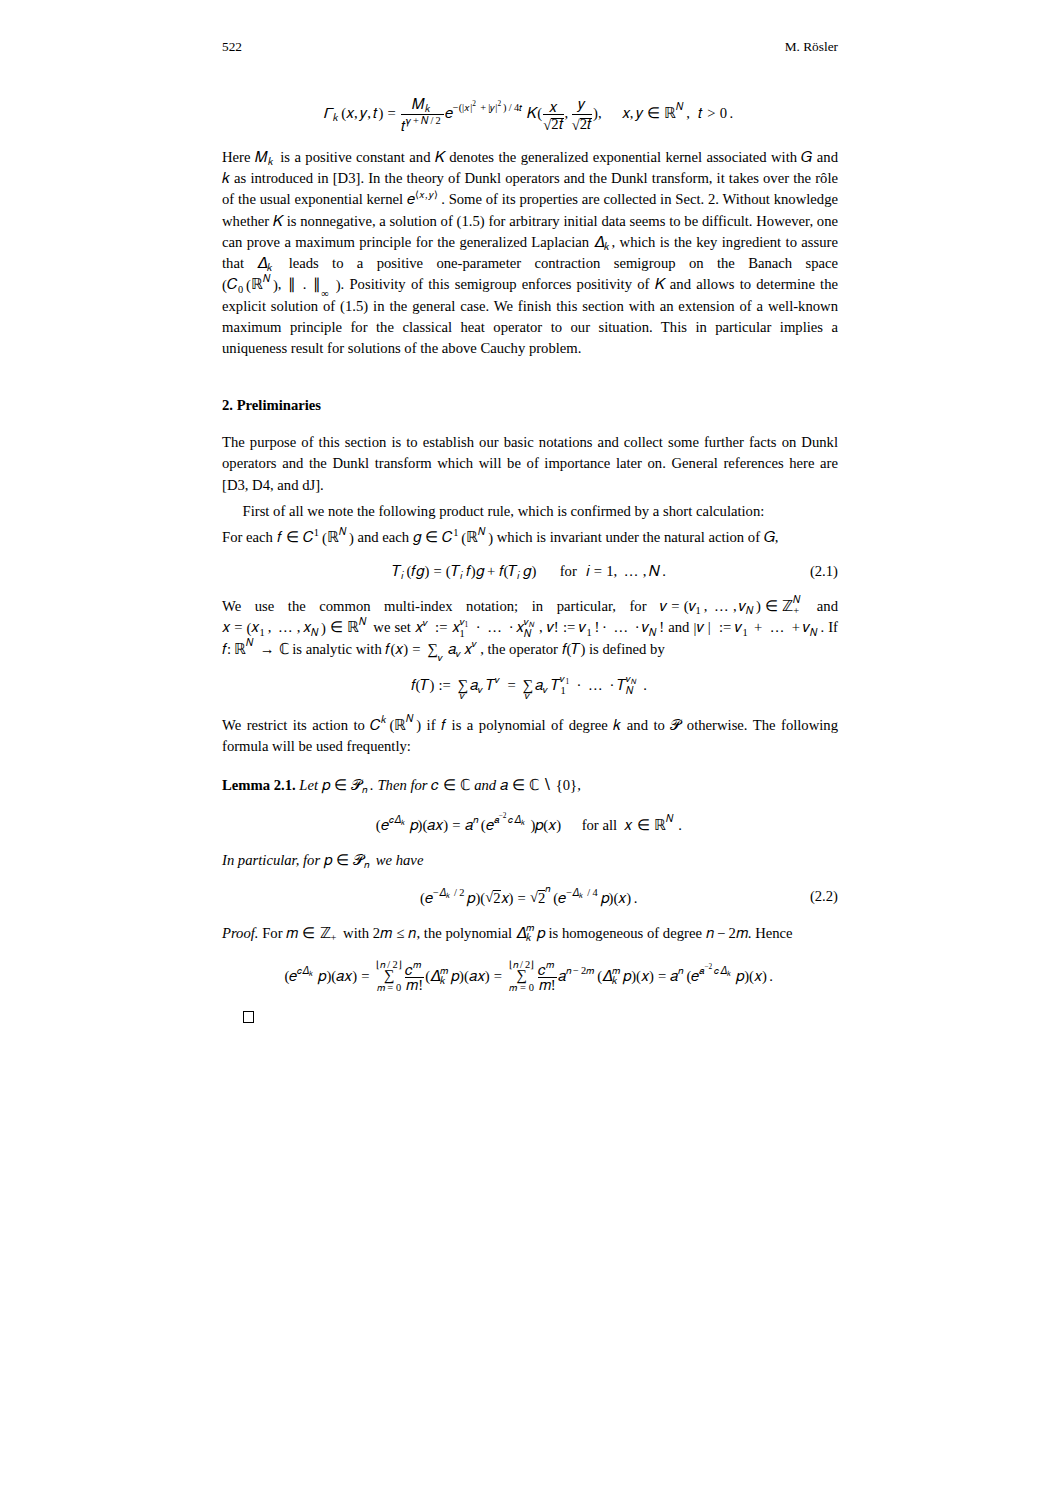522 M. Rösler
Γk (x,y,t) = Mk tγ+N/2 e−(|x|2+|y|2)/4t K ( x2t , y2t ) , x,y∈ℝN , t>0.
Here Mk is a positive constant and K denotes the generalized exponential kernel associated with G and k as introduced in [D3]. In the theory of Dunkl operators and the Dunkl transform, it takes over the rôle of the usual exponential kernel e⟨x,y⟩. Some of its properties are collected in Sect. 2. Without knowledge whether K is nonnegative, a solution of (1.5) for arbitrary initial data seems to be difficult. However, one can prove a maximum principle for the generalized Laplacian Δk, which is the key ingredient to assure that Δk leads to a positive one-parameter contraction semigroup on the Banach space (C0(ℝN),∥.∥∞). Positivity of this semigroup enforces positivity of K and allows to determine the explicit solution of (1.5) in the general case. We finish this section with an extension of a well-known maximum principle for the classical heat operator to our situation. This in particular implies a uniqueness result for solutions of the above Cauchy problem.
2. Preliminaries
The purpose of this section is to establish our basic notations and collect some further facts on Dunkl operators and the Dunkl transform which will be of importance later on. General references here are [D3, D4, and dJ].
First of all we note the following product rule, which is confirmed by a short calculation:
For each f∈C1(ℝN) and each g∈C1(ℝN) which is invariant under the natural action of G,
Ti(fg) = (Tif)g + f(Tig) for i=1,…,N. (2.1)
We use the common multi-index notation; in particular, for ν=(ν1,…,νN)∈ℤ+N and x=(x1,…,xN)∈ℝN we set xν:=x1ν1·…·xNνN, ν!:=ν1!·…·νN! and |ν|:=ν1+…+νN. If f:ℝN→ℂ is analytic with f(x)=∑νaνxν, the operator f(T) is defined by
f(T) := ∑ν aνTν = ∑ν aν T1ν1 ·…· TNνN .
We restrict its action to Ck(ℝN) if f is a polynomial of degree k and to 𝒫 otherwise. The following formula will be used frequently:
Lemma 2.1. Let p∈𝒫n. Then for c∈ℂ and a∈ℂ∖{0},
(ecΔkp) (ax) = an (ea−2cΔk) p(x) for all x∈ℝN.
In particular, for p∈𝒫n we have
(e−Δk/2p) (2x) = 2n (e−Δk/4p) (x). (2.2)
Proof. For m∈ℤ+ with 2m≤n, the polynomial Δkmp is homogeneous of degree n−2m. Hence
(ecΔkp) (ax) = ∑ m=0 ⌊n/2⌋ cmm! (Δkmp)(ax) = ∑ m=0 ⌊n/2⌋ cmm! an−2m (Δkmp)(x) = an (ea−2cΔkp) (x).